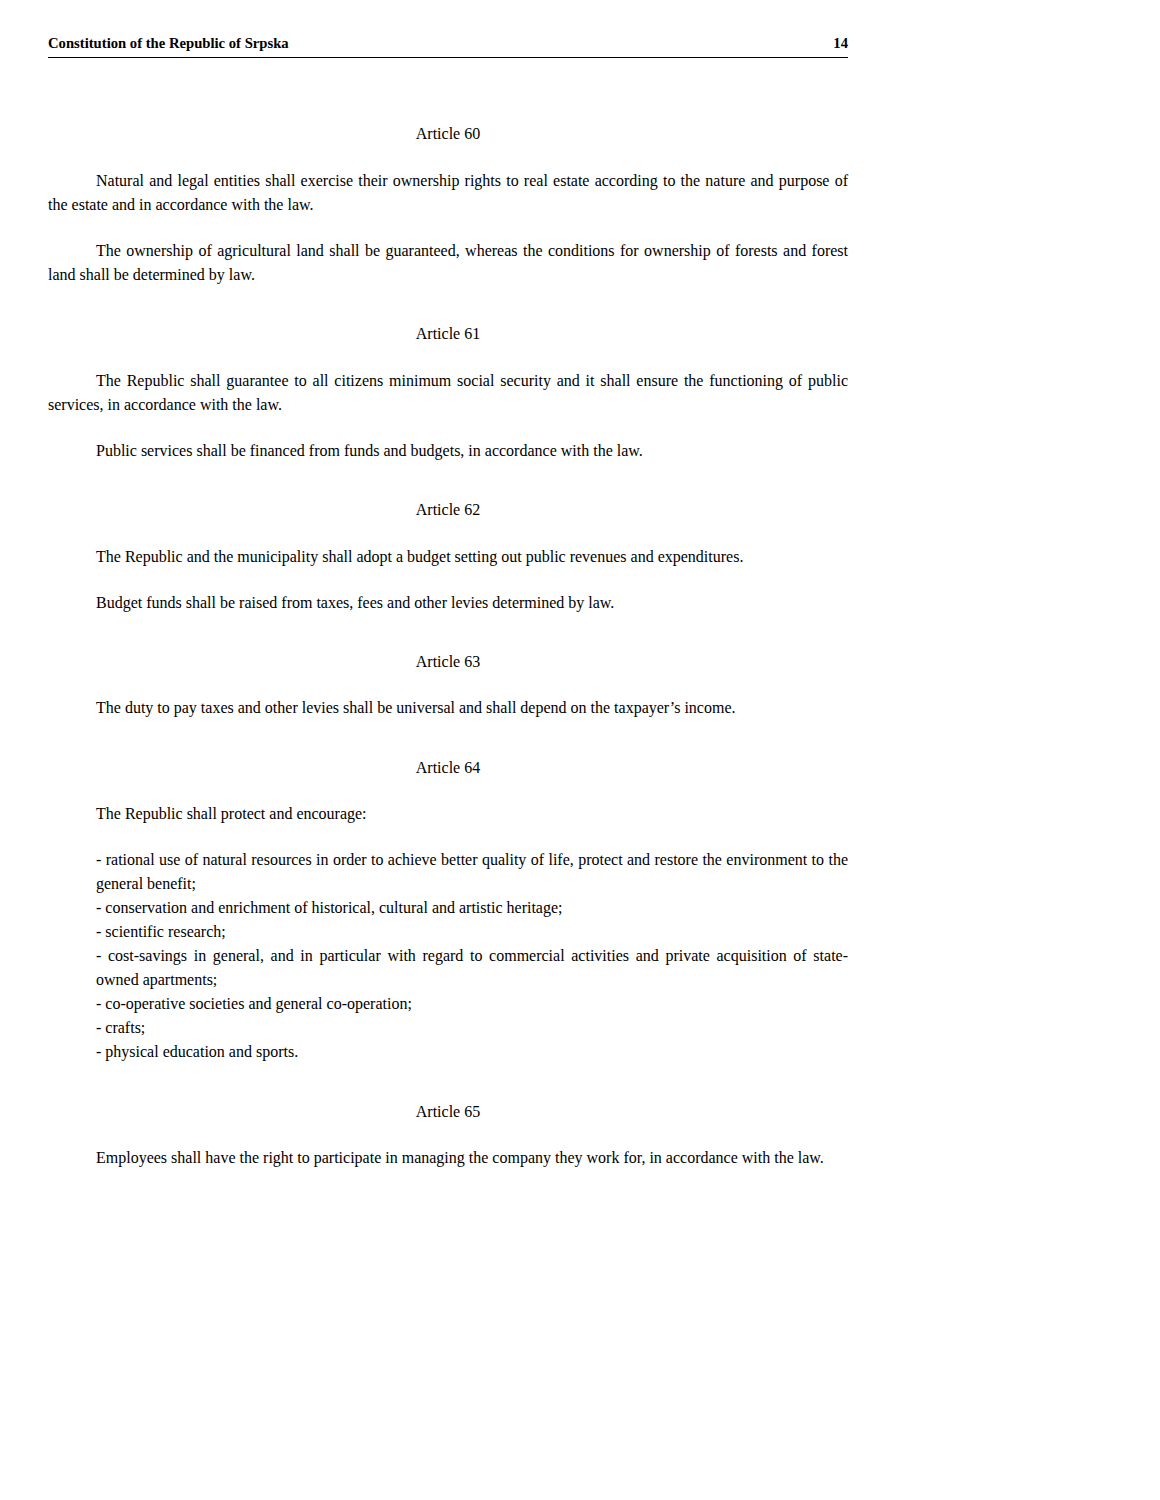Constitution of the Republic of Srpska 14
Article 60
Natural and legal entities shall exercise their ownership rights to real estate according to the nature and purpose of the estate and in accordance with the law.
The ownership of agricultural land shall be guaranteed, whereas the conditions for ownership of forests and forest land shall be determined by law.
Article 61
The Republic shall guarantee to all citizens minimum social security and it shall ensure the functioning of public services, in accordance with the law.
Public services shall be financed from funds and budgets, in accordance with the law.
Article 62
The Republic and the municipality shall adopt a budget setting out public revenues and expenditures.
Budget funds shall be raised from taxes, fees and other levies determined by law.
Article 63
The duty to pay taxes and other levies shall be universal and shall depend on the taxpayer’s income.
Article 64
The Republic shall protect and encourage:
- rational use of natural resources in order to achieve better quality of life, protect and restore the environment to the general benefit;
- conservation and enrichment of historical, cultural and artistic heritage;
- scientific research;
- cost-savings in general, and in particular with regard to commercial activities and private acquisition of state-owned apartments;
- co-operative societies and general co-operation;
- crafts;
- physical education and sports.
Article 65
Employees shall have the right to participate in managing the company they work for, in accordance with the law.